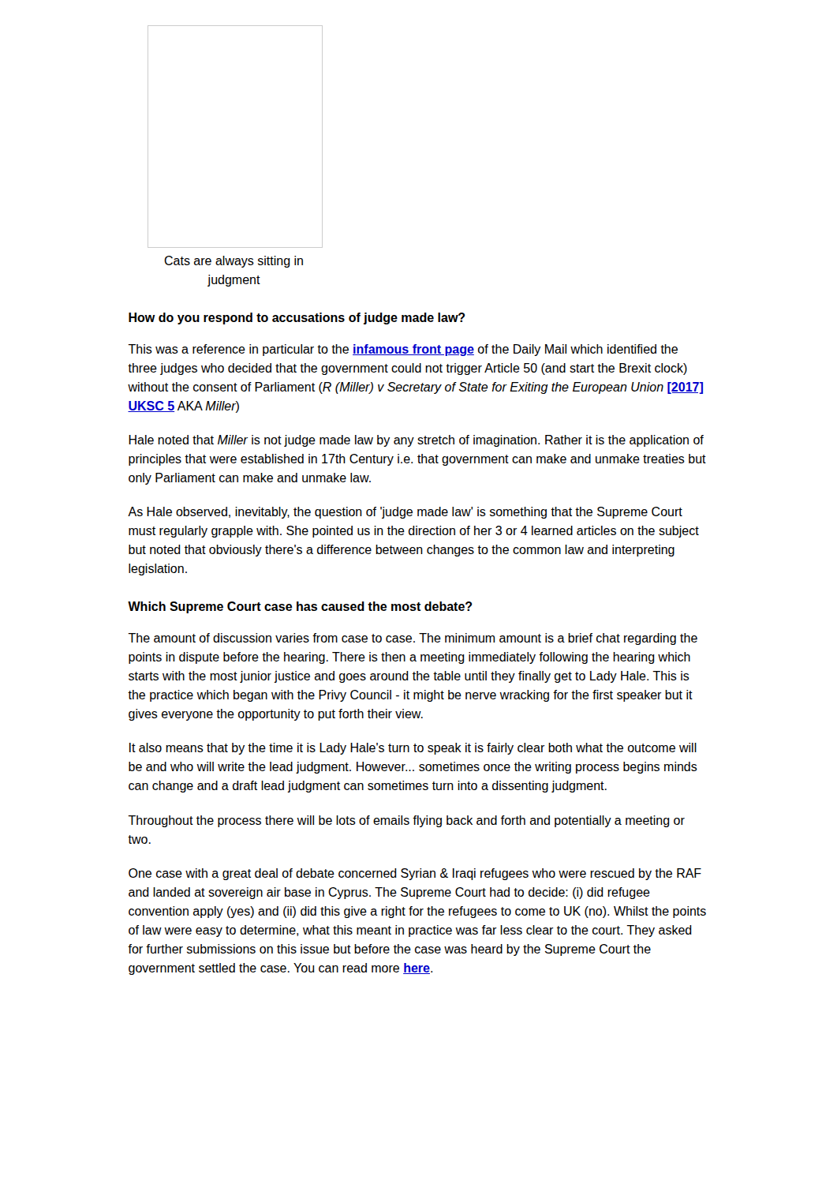Cats are always sitting in judgment
How do you respond to accusations of judge made law?
This was a reference in particular to the infamous front page of the Daily Mail which identified the three judges who decided that the government could not trigger Article 50 (and start the Brexit clock) without the consent of Parliament (R (Miller) v Secretary of State for Exiting the European Union [2017] UKSC 5 AKA Miller)
Hale noted that Miller is not judge made law by any stretch of imagination. Rather it is the application of principles that were established in 17th Century i.e. that government can make and unmake treaties but only Parliament can make and unmake law.
As Hale observed, inevitably, the question of 'judge made law' is something that the Supreme Court must regularly grapple with. She pointed us in the direction of her 3 or 4 learned articles on the subject but noted that obviously there's a difference between changes to the common law and interpreting legislation.
Which Supreme Court case has caused the most debate?
The amount of discussion varies from case to case. The minimum amount is a brief chat regarding the points in dispute before the hearing. There is then a meeting immediately following the hearing which starts with the most junior justice and goes around the table until they finally get to Lady Hale. This is the practice which began with the Privy Council - it might be nerve wracking for the first speaker but it gives everyone the opportunity to put forth their view.
It also means that by the time it is Lady Hale's turn to speak it is fairly clear both what the outcome will be and who will write the lead judgment. However... sometimes once the writing process begins minds can change and a draft lead judgment can sometimes turn into a dissenting judgment.
Throughout the process there will be lots of emails flying back and forth and potentially a meeting or two.
One case with a great deal of debate concerned Syrian & Iraqi refugees who were rescued by the RAF and landed at sovereign air base in Cyprus. The Supreme Court had to decide: (i) did refugee convention apply (yes) and (ii) did this give a right for the refugees to come to UK (no). Whilst the points of law were easy to determine, what this meant in practice was far less clear to the court. They asked for further submissions on this issue but before the case was heard by the Supreme Court the government settled the case. You can read more here.